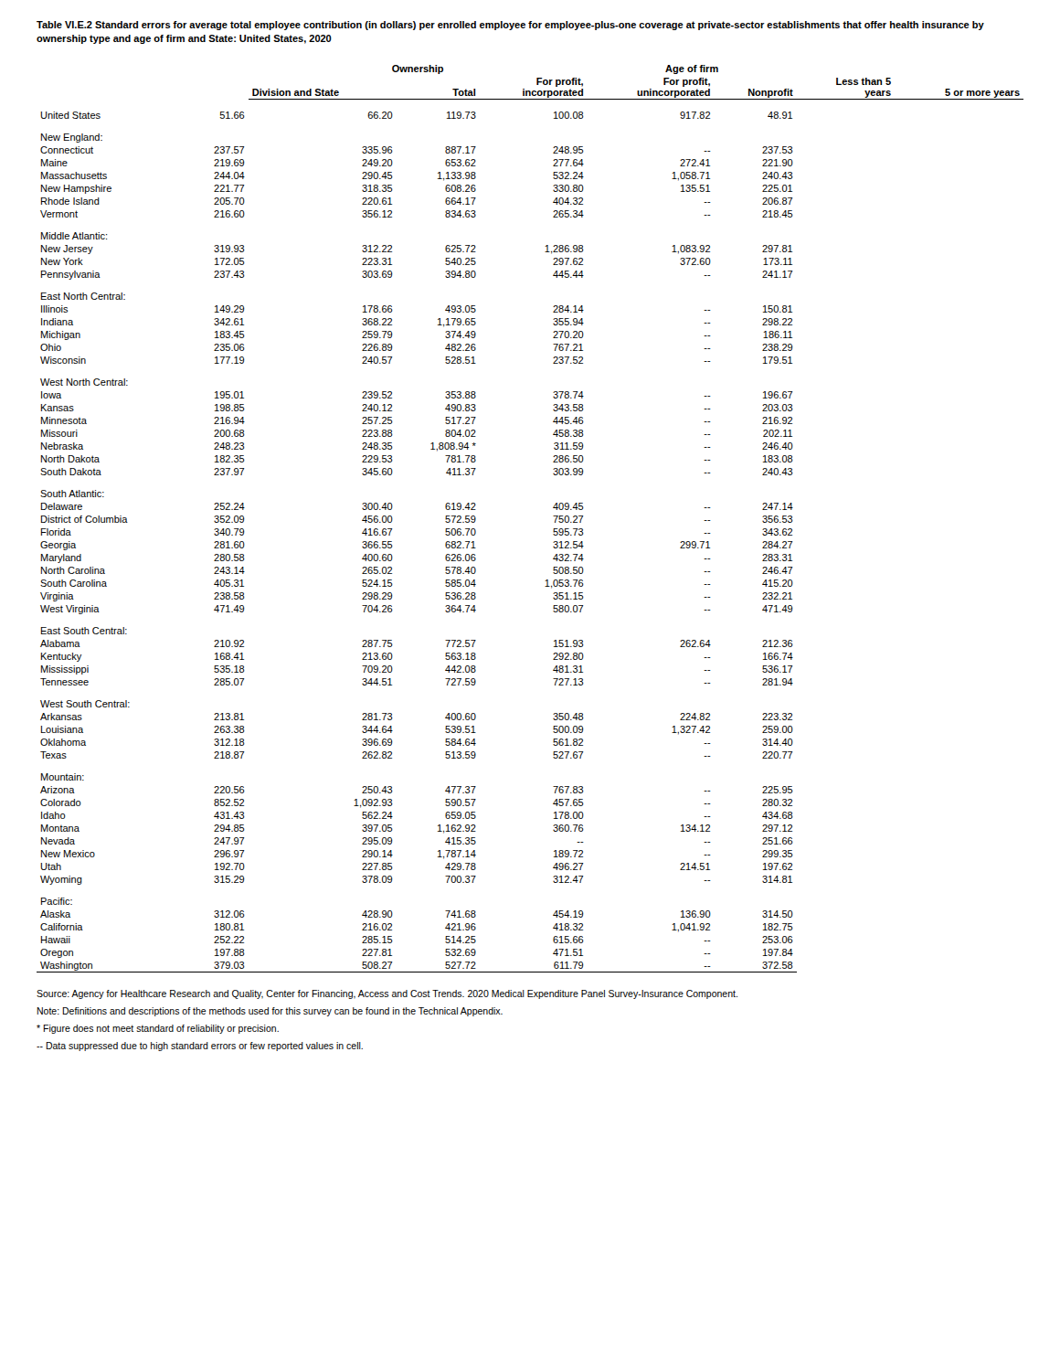Table VI.E.2 Standard errors for average total employee contribution (in dollars) per enrolled employee for employee-plus-one coverage at private-sector establishments that offer health insurance by ownership type and age of firm and State: United States, 2020
| | | Ownership | Age of firm |
| --- | --- | --- | --- |
| Division and State | Total | For profit, incorporated | For profit, unincorporated | Nonprofit | Less than 5 years | 5 or more years |
| United States | 51.66 | 66.20 | 119.73 | 100.08 | 917.82 | 48.91 |
| New England: | | | | | | |
| Connecticut | 237.57 | 335.96 | 887.17 | 248.95 | -- | 237.53 |
| Maine | 219.69 | 249.20 | 653.62 | 277.64 | 272.41 | 221.90 |
| Massachusetts | 244.04 | 290.45 | 1,133.98 | 532.24 | 1,058.71 | 240.43 |
| New Hampshire | 221.77 | 318.35 | 608.26 | 330.80 | 135.51 | 225.01 |
| Rhode Island | 205.70 | 220.61 | 664.17 | 404.32 | -- | 206.87 |
| Vermont | 216.60 | 356.12 | 834.63 | 265.34 | -- | 218.45 |
| Middle Atlantic: | | | | | | |
| New Jersey | 319.93 | 312.22 | 625.72 | 1,286.98 | 1,083.92 | 297.81 |
| New York | 172.05 | 223.31 | 540.25 | 297.62 | 372.60 | 173.11 |
| Pennsylvania | 237.43 | 303.69 | 394.80 | 445.44 | -- | 241.17 |
| East North Central: | | | | | | |
| Illinois | 149.29 | 178.66 | 493.05 | 284.14 | -- | 150.81 |
| Indiana | 342.61 | 368.22 | 1,179.65 | 355.94 | -- | 298.22 |
| Michigan | 183.45 | 259.79 | 374.49 | 270.20 | -- | 186.11 |
| Ohio | 235.06 | 226.89 | 482.26 | 767.21 | -- | 238.29 |
| Wisconsin | 177.19 | 240.57 | 528.51 | 237.52 | -- | 179.51 |
| West North Central: | | | | | | |
| Iowa | 195.01 | 239.52 | 353.88 | 378.74 | -- | 196.67 |
| Kansas | 198.85 | 240.12 | 490.83 | 343.58 | -- | 203.03 |
| Minnesota | 216.94 | 257.25 | 517.27 | 445.46 | -- | 216.92 |
| Missouri | 200.68 | 223.88 | 804.02 | 458.38 | -- | 202.11 |
| Nebraska | 248.23 | 248.35 | 1,808.94 * | 311.59 | -- | 246.40 |
| North Dakota | 182.35 | 229.53 | 781.78 | 286.50 | -- | 183.08 |
| South Dakota | 237.97 | 345.60 | 411.37 | 303.99 | -- | 240.43 |
| South Atlantic: | | | | | | |
| Delaware | 252.24 | 300.40 | 619.42 | 409.45 | -- | 247.14 |
| District of Columbia | 352.09 | 456.00 | 572.59 | 750.27 | -- | 356.53 |
| Florida | 340.79 | 416.67 | 506.70 | 595.73 | -- | 343.62 |
| Georgia | 281.60 | 366.55 | 682.71 | 312.54 | 299.71 | 284.27 |
| Maryland | 280.58 | 400.60 | 626.06 | 432.74 | -- | 283.31 |
| North Carolina | 243.14 | 265.02 | 578.40 | 508.50 | -- | 246.47 |
| South Carolina | 405.31 | 524.15 | 585.04 | 1,053.76 | -- | 415.20 |
| Virginia | 238.58 | 298.29 | 536.28 | 351.15 | -- | 232.21 |
| West Virginia | 471.49 | 704.26 | 364.74 | 580.07 | -- | 471.49 |
| East South Central: | | | | | | |
| Alabama | 210.92 | 287.75 | 772.57 | 151.93 | 262.64 | 212.36 |
| Kentucky | 168.41 | 213.60 | 563.18 | 292.80 | -- | 166.74 |
| Mississippi | 535.18 | 709.20 | 442.08 | 481.31 | -- | 536.17 |
| Tennessee | 285.07 | 344.51 | 727.59 | 727.13 | -- | 281.94 |
| West South Central: | | | | | | |
| Arkansas | 213.81 | 281.73 | 400.60 | 350.48 | 224.82 | 223.32 |
| Louisiana | 263.38 | 344.64 | 539.51 | 500.09 | 1,327.42 | 259.00 |
| Oklahoma | 312.18 | 396.69 | 584.64 | 561.82 | -- | 314.40 |
| Texas | 218.87 | 262.82 | 513.59 | 527.67 | -- | 220.77 |
| Mountain: | | | | | | |
| Arizona | 220.56 | 250.43 | 477.37 | 767.83 | -- | 225.95 |
| Colorado | 852.52 | 1,092.93 | 590.57 | 457.65 | -- | 280.32 |
| Idaho | 431.43 | 562.24 | 659.05 | 178.00 | -- | 434.68 |
| Montana | 294.85 | 397.05 | 1,162.92 | 360.76 | 134.12 | 297.12 |
| Nevada | 247.97 | 295.09 | 415.35 | -- | -- | 251.66 |
| New Mexico | 296.97 | 290.14 | 1,787.14 | 189.72 | -- | 299.35 |
| Utah | 192.70 | 227.85 | 429.78 | 496.27 | 214.51 | 197.62 |
| Wyoming | 315.29 | 378.09 | 700.37 | 312.47 | -- | 314.81 |
| Pacific: | | | | | | |
| Alaska | 312.06 | 428.90 | 741.68 | 454.19 | 136.90 | 314.50 |
| California | 180.81 | 216.02 | 421.96 | 418.32 | 1,041.92 | 182.75 |
| Hawaii | 252.22 | 285.15 | 514.25 | 615.66 | -- | 253.06 |
| Oregon | 197.88 | 227.81 | 532.69 | 471.51 | -- | 197.84 |
| Washington | 379.03 | 508.27 | 527.72 | 611.79 | -- | 372.58 |
Source: Agency for Healthcare Research and Quality, Center for Financing, Access and Cost Trends. 2020 Medical Expenditure Panel Survey-Insurance Component.
Note: Definitions and descriptions of the methods used for this survey can be found in the Technical Appendix.
* Figure does not meet standard of reliability or precision.
-- Data suppressed due to high standard errors or few reported values in cell.